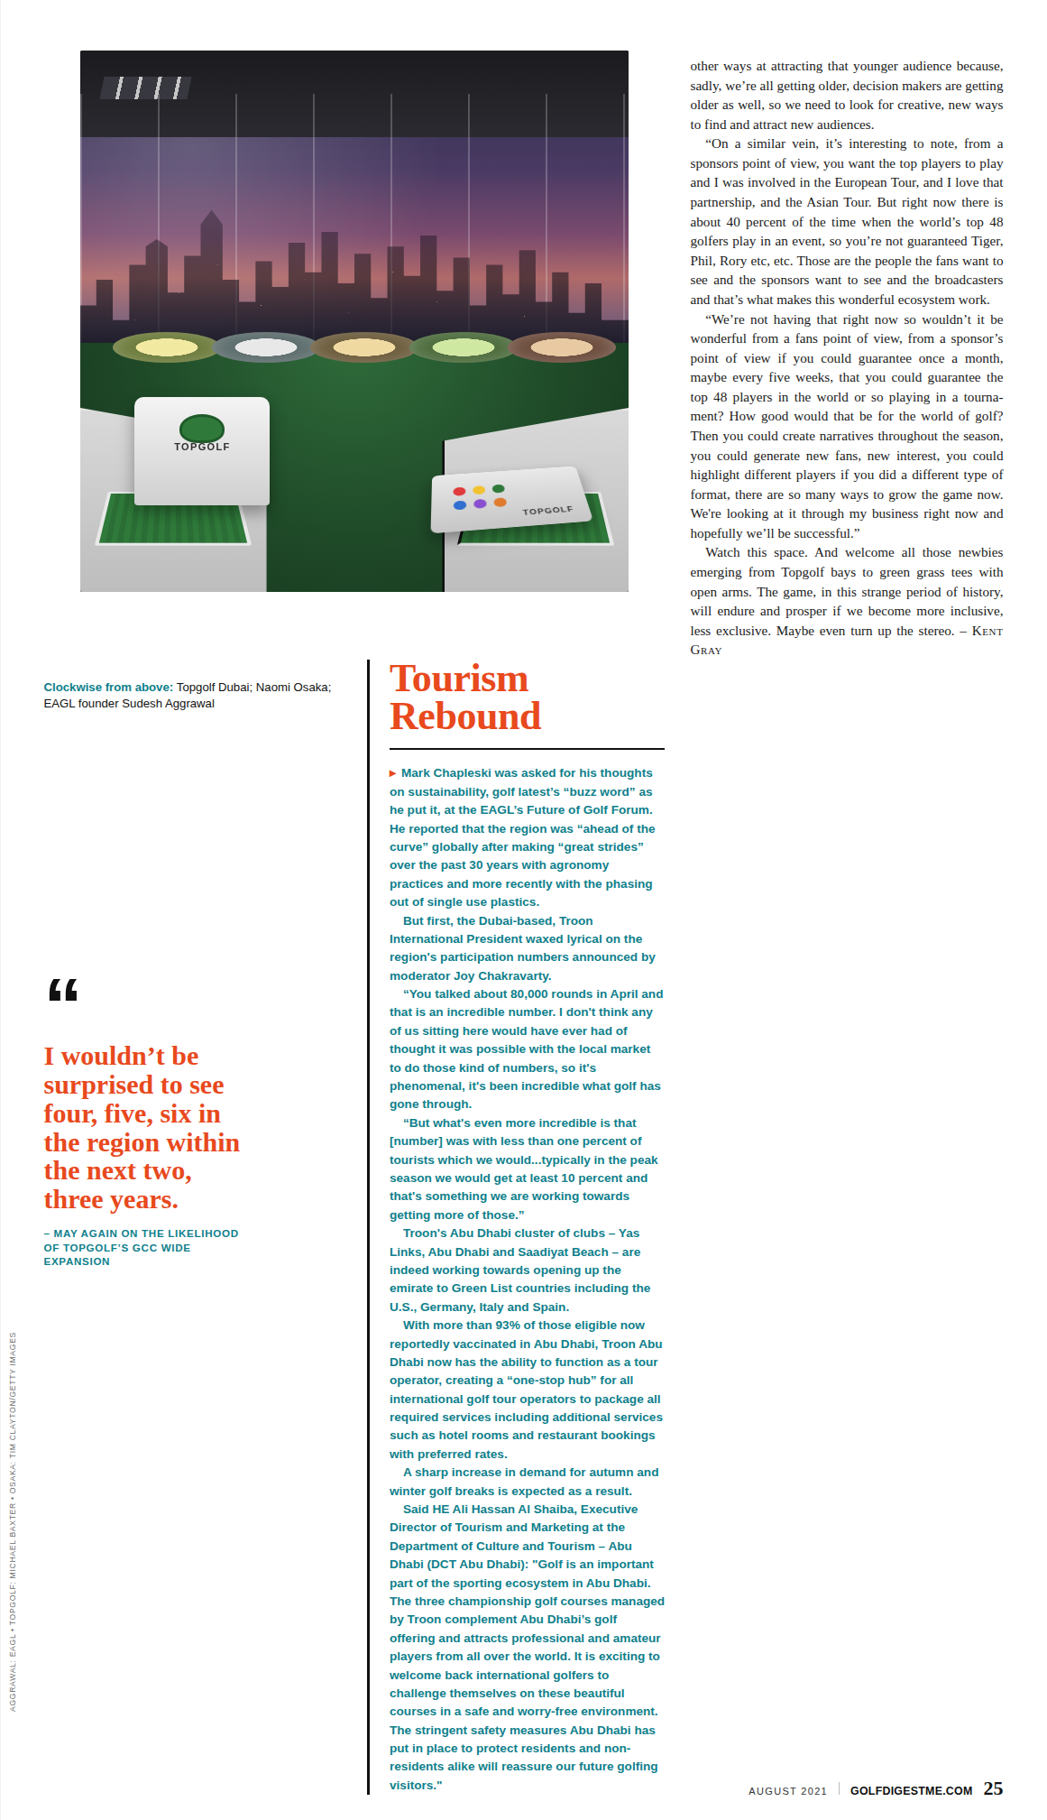TOPGOLF
other ways at attracting that younger audience because, sadly, we’re all getting older, decision makers are getting older as well, so we need to look for creative, new ways to find and attract new audiences.
“On a similar vein, it’s interesting to note, from a sponsors point of view, you want the top players to play and I was involved in the European Tour, and I love that partnership, and the Asian Tour. But right now there is about 40 percent of the time when the world’s top 48 golfers play in an event, so you’re not guaranteed Tiger, Phil, Rory etc, etc. Those are the people the fans want to see and the sponsors want to see and the broadcasters and that’s what makes this wonderful ecosystem work.
“We’re not having that right now so wouldn’t it be wonderful from a fans point of view, from a sponsor’s point of view if you could guarantee once a month, maybe every five weeks, that you could guarantee the top 48 players in the world or so playing in a tournament? How good would that be for the world of golf? Then you could create narratives throughout the season, you could generate new fans, new interest, you could highlight different players if you did a different type of format, there are so many ways to grow the game now. We're looking at it through my business right now and hopefully we’ll be successful.”
Watch this space. And welcome all those newbies emerging from Topgolf bays to green grass tees with open arms. The game, in this strange period of history, will endure and prosper if we become more inclusive, less exclusive. Maybe even turn up the stereo. – Kent Gray
Clockwise from above: Topgolf Dubai; Naomi Osaka; EAGL founder Sudesh Aggrawal
“
I wouldn’t be surprised to see four, five, six in the region within the next two, three years.
– May again on the likelihood of Topgolf’s GCC wide expansion
Tourism
Rebound
▸Mark Chapleski was asked for his thoughts on sustainability, golf latest’s “buzz word” as he put it, at the EAGL’s Future of Golf Forum. He reported that the region was “ahead of the curve” globally after making “great strides” over the past 30 years with agronomy practices and more recently with the phasing out of single use plastics.
But first, the Dubai-based, Troon International President waxed lyrical on the region's participation numbers announced by moderator Joy Chakravarty.
“You talked about 80,000 rounds in April and that is an incredible number. I don't think any of us sitting here would have ever had of thought it was possible with the local market to do those kind of numbers, so it's phenomenal, it's been incredible what golf has gone through.
“But what's even more incredible is that [number] was with less than one percent of tourists which we would...typically in the peak season we would get at least 10 percent and that's something we are working towards getting more of those.”
Troon's Abu Dhabi cluster of clubs – Yas Links, Abu Dhabi and Saadiyat Beach – are indeed working towards opening up the emirate to Green List countries including the U.S., Germany, Italy and Spain.
With more than 93% of those eligible now reportedly vaccinated in Abu Dhabi, Troon Abu Dhabi now has the ability to function as a tour operator, creating a “one-stop hub” for all international golf tour operators to package all required services including additional services such as hotel rooms and restaurant bookings with preferred rates.
A sharp increase in demand for autumn and winter golf breaks is expected as a result.
Said HE Ali Hassan Al Shaiba, Executive Director of Tourism and Marketing at the Department of Culture and Tourism – Abu Dhabi (DCT Abu Dhabi): "Golf is an important part of the sporting ecosystem in Abu Dhabi. The three championship golf courses managed by Troon complement Abu Dhabi’s golf offering and attracts professional and amateur players from all over the world. It is exciting to welcome back international golfers to challenge themselves on these beautiful courses in a safe and worry-free environment. The stringent safety measures Abu Dhabi has put in place to protect residents and non-residents alike will reassure our future golfing visitors."
Aggrawal: EAGL • Topgolf: Michael Baxter • Osaka: Tim Clayton/Getty Images
August 2021 GOLFDIGESTME.COM 25